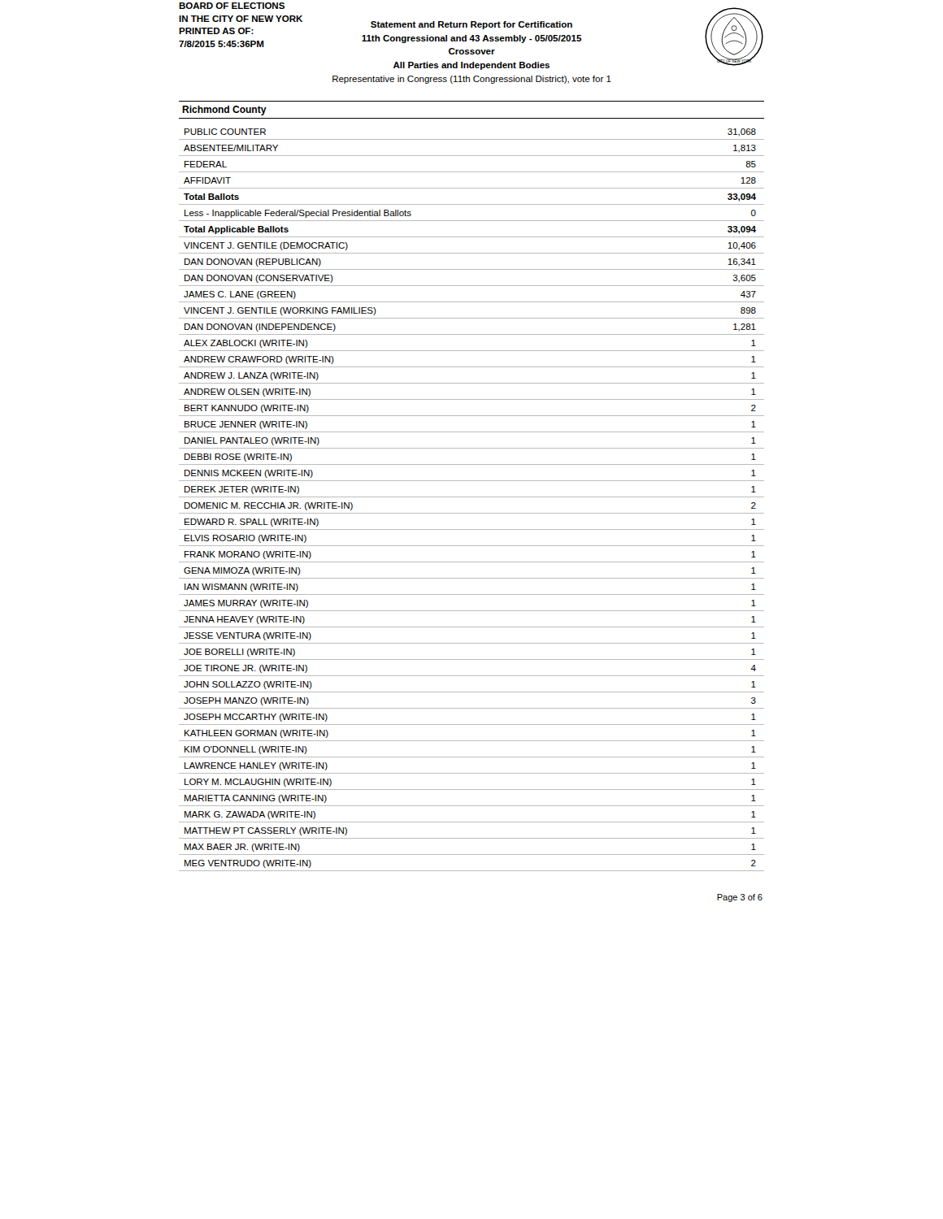BOARD OF ELECTIONS
IN THE CITY OF NEW YORK
PRINTED AS OF:
7/8/2015 5:45:36PM
CITY OF NEW YORK
Statement and Return Report for Certification
11th Congressional and 43 Assembly - 05/05/2015
Crossover
All Parties and Independent Bodies
Representative in Congress (11th Congressional District), vote for 1
Richmond County
| PUBLIC COUNTER | 31,068 |
| ABSENTEE/MILITARY | 1,813 |
| FEDERAL | 85 |
| AFFIDAVIT | 128 |
| Total Ballots | 33,094 |
| Less - Inapplicable Federal/Special Presidential Ballots | 0 |
| Total Applicable Ballots | 33,094 |
| VINCENT J. GENTILE (DEMOCRATIC) | 10,406 |
| DAN DONOVAN (REPUBLICAN) | 16,341 |
| DAN DONOVAN (CONSERVATIVE) | 3,605 |
| JAMES C. LANE (GREEN) | 437 |
| VINCENT J. GENTILE (WORKING FAMILIES) | 898 |
| DAN DONOVAN (INDEPENDENCE) | 1,281 |
| ALEX ZABLOCKI (WRITE-IN) | 1 |
| ANDREW CRAWFORD (WRITE-IN) | 1 |
| ANDREW J. LANZA (WRITE-IN) | 1 |
| ANDREW OLSEN (WRITE-IN) | 1 |
| BERT KANNUDO (WRITE-IN) | 2 |
| BRUCE JENNER (WRITE-IN) | 1 |
| DANIEL PANTALEO (WRITE-IN) | 1 |
| DEBBI ROSE (WRITE-IN) | 1 |
| DENNIS MCKEEN (WRITE-IN) | 1 |
| DEREK JETER (WRITE-IN) | 1 |
| DOMENIC M. RECCHIA JR. (WRITE-IN) | 2 |
| EDWARD R. SPALL (WRITE-IN) | 1 |
| ELVIS ROSARIO (WRITE-IN) | 1 |
| FRANK MORANO (WRITE-IN) | 1 |
| GENA MIMOZA (WRITE-IN) | 1 |
| IAN WISMANN (WRITE-IN) | 1 |
| JAMES MURRAY (WRITE-IN) | 1 |
| JENNA HEAVEY (WRITE-IN) | 1 |
| JESSE VENTURA (WRITE-IN) | 1 |
| JOE BORELLI (WRITE-IN) | 1 |
| JOE TIRONE JR. (WRITE-IN) | 4 |
| JOHN SOLLAZZO (WRITE-IN) | 1 |
| JOSEPH MANZO (WRITE-IN) | 3 |
| JOSEPH MCCARTHY (WRITE-IN) | 1 |
| KATHLEEN GORMAN (WRITE-IN) | 1 |
| KIM O'DONNELL (WRITE-IN) | 1 |
| LAWRENCE HANLEY (WRITE-IN) | 1 |
| LORY M. MCLAUGHIN (WRITE-IN) | 1 |
| MARIETTA CANNING (WRITE-IN) | 1 |
| MARK G. ZAWADA (WRITE-IN) | 1 |
| MATTHEW PT CASSERLY (WRITE-IN) | 1 |
| MAX BAER JR. (WRITE-IN) | 1 |
| MEG VENTRUDO (WRITE-IN) | 2 |
Page 3 of 6